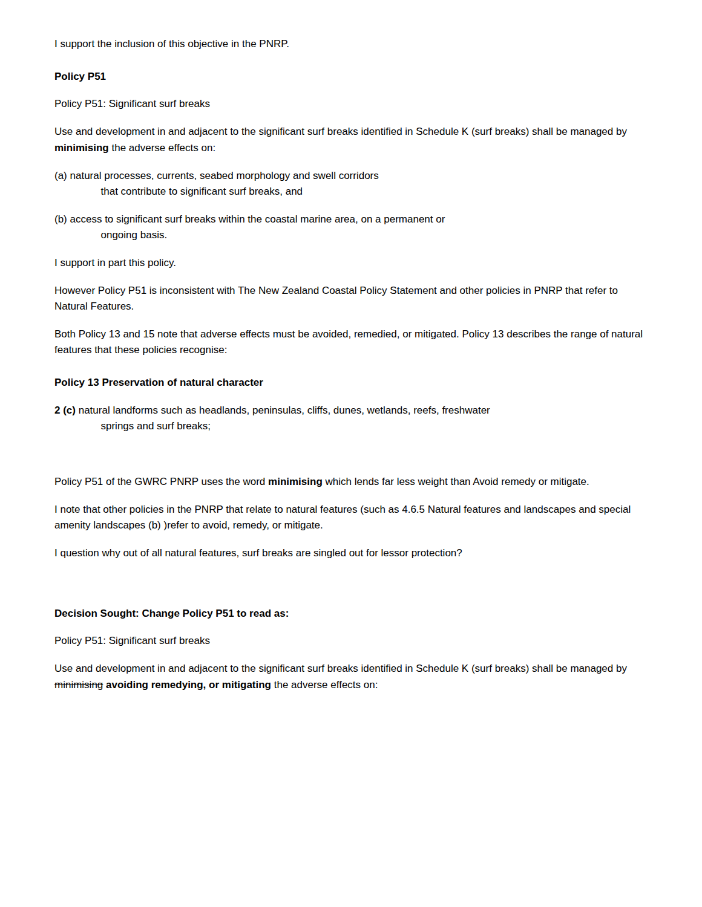I support the inclusion of this objective in the PNRP.
Policy P51
Policy P51: Significant surf breaks
Use and development in and adjacent to the significant surf breaks identified in Schedule K (surf breaks) shall be managed by minimising the adverse effects on:
(a) natural processes, currents, seabed morphology and swell corridors that contribute to significant surf breaks, and
(b) access to significant surf breaks within the coastal marine area, on a permanent or ongoing basis.
I support in part this policy.
However Policy P51 is inconsistent with The New Zealand Coastal Policy Statement and other policies in PNRP that refer to Natural Features.
Both Policy 13 and 15 note that adverse effects must be avoided, remedied, or mitigated. Policy 13 describes the range of natural features that these policies recognise:
Policy 13 Preservation of natural character
2 (c) natural landforms such as headlands, peninsulas, cliffs, dunes, wetlands, reefs, freshwater springs and surf breaks;
Policy P51 of the GWRC PNRP uses the word minimising which lends far less weight than Avoid remedy or mitigate.
I note that other policies in the PNRP that relate to natural features (such as 4.6.5 Natural features and landscapes and special amenity landscapes (b) )refer to avoid, remedy, or mitigate.
I question why out of all natural features, surf breaks are singled out for lessor protection?
Decision Sought: Change Policy P51 to read as:
Policy P51: Significant surf breaks
Use and development in and adjacent to the significant surf breaks identified in Schedule K (surf breaks) shall be managed by minimising avoiding remedying, or mitigating the adverse effects on: